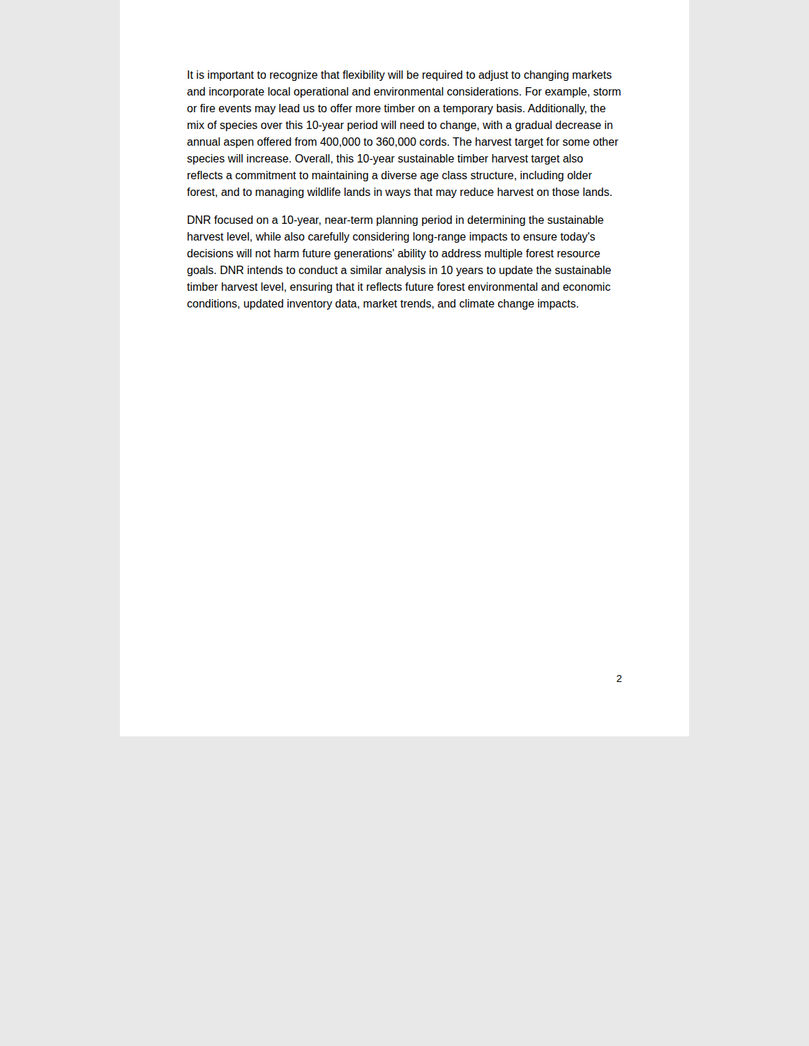It is important to recognize that flexibility will be required to adjust to changing markets and incorporate local operational and environmental considerations. For example, storm or fire events may lead us to offer more timber on a temporary basis. Additionally, the mix of species over this 10-year period will need to change, with a gradual decrease in annual aspen offered from 400,000 to 360,000 cords. The harvest target for some other species will increase. Overall, this 10-year sustainable timber harvest target also reflects a commitment to maintaining a diverse age class structure, including older forest, and to managing wildlife lands in ways that may reduce harvest on those lands.
DNR focused on a 10-year, near-term planning period in determining the sustainable harvest level, while also carefully considering long-range impacts to ensure today's decisions will not harm future generations' ability to address multiple forest resource goals. DNR intends to conduct a similar analysis in 10 years to update the sustainable timber harvest level, ensuring that it reflects future forest environmental and economic conditions, updated inventory data, market trends, and climate change impacts.
2